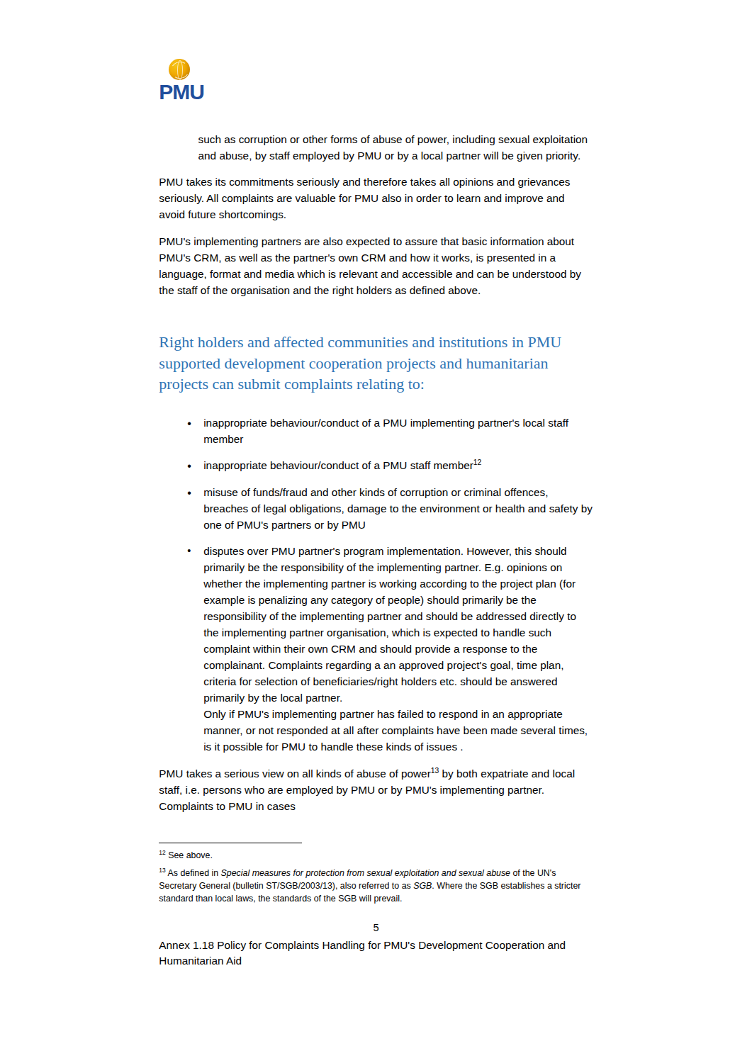PMU
such as corruption or other forms of abuse of power, including sexual exploitation and abuse, by staff employed by PMU or by a local partner will be given priority.
PMU takes its commitments seriously and therefore takes all opinions and grievances seriously. All complaints are valuable for PMU also in order to learn and improve and avoid future shortcomings.
PMU's implementing partners are also expected to assure that basic information about PMU's CRM, as well as the partner's own CRM and how it works, is presented in a language, format and media which is relevant and accessible and can be understood by the staff of the organisation and the right holders as defined above.
Right holders and affected communities and institutions in PMU supported development cooperation projects and humanitarian projects can submit complaints relating to:
inappropriate behaviour/conduct of a PMU implementing partner's local staff member
inappropriate behaviour/conduct of a PMU staff member12
misuse of funds/fraud and other kinds of corruption or criminal offences, breaches of legal obligations, damage to the environment or health and safety by one of PMU's partners or by PMU
disputes over PMU partner's program implementation. However, this should primarily be the responsibility of the implementing partner. E.g. opinions on whether the implementing partner is working according to the project plan (for example is penalizing any category of people) should primarily be the responsibility of the implementing partner and should be addressed directly to the implementing partner organisation, which is expected to handle such complaint within their own CRM and should provide a response to the complainant. Complaints regarding a an approved project's goal, time plan, criteria for selection of beneficiaries/right holders etc. should be answered primarily by the local partner.
Only if PMU's implementing partner has failed to respond in an appropriate manner, or not responded at all after complaints have been made several times, is it possible for PMU to handle these kinds of issues .
PMU takes a serious view on all kinds of abuse of power13 by both expatriate and local staff, i.e. persons who are employed by PMU or by PMU's implementing partner. Complaints to PMU in cases
12 See above.
13 As defined in Special measures for protection from sexual exploitation and sexual abuse of the UN's Secretary General (bulletin ST/SGB/2003/13), also referred to as SGB. Where the SGB establishes a stricter standard than local laws, the standards of the SGB will prevail.
5
Annex 1.18 Policy for Complaints Handling for PMU's Development Cooperation and Humanitarian Aid